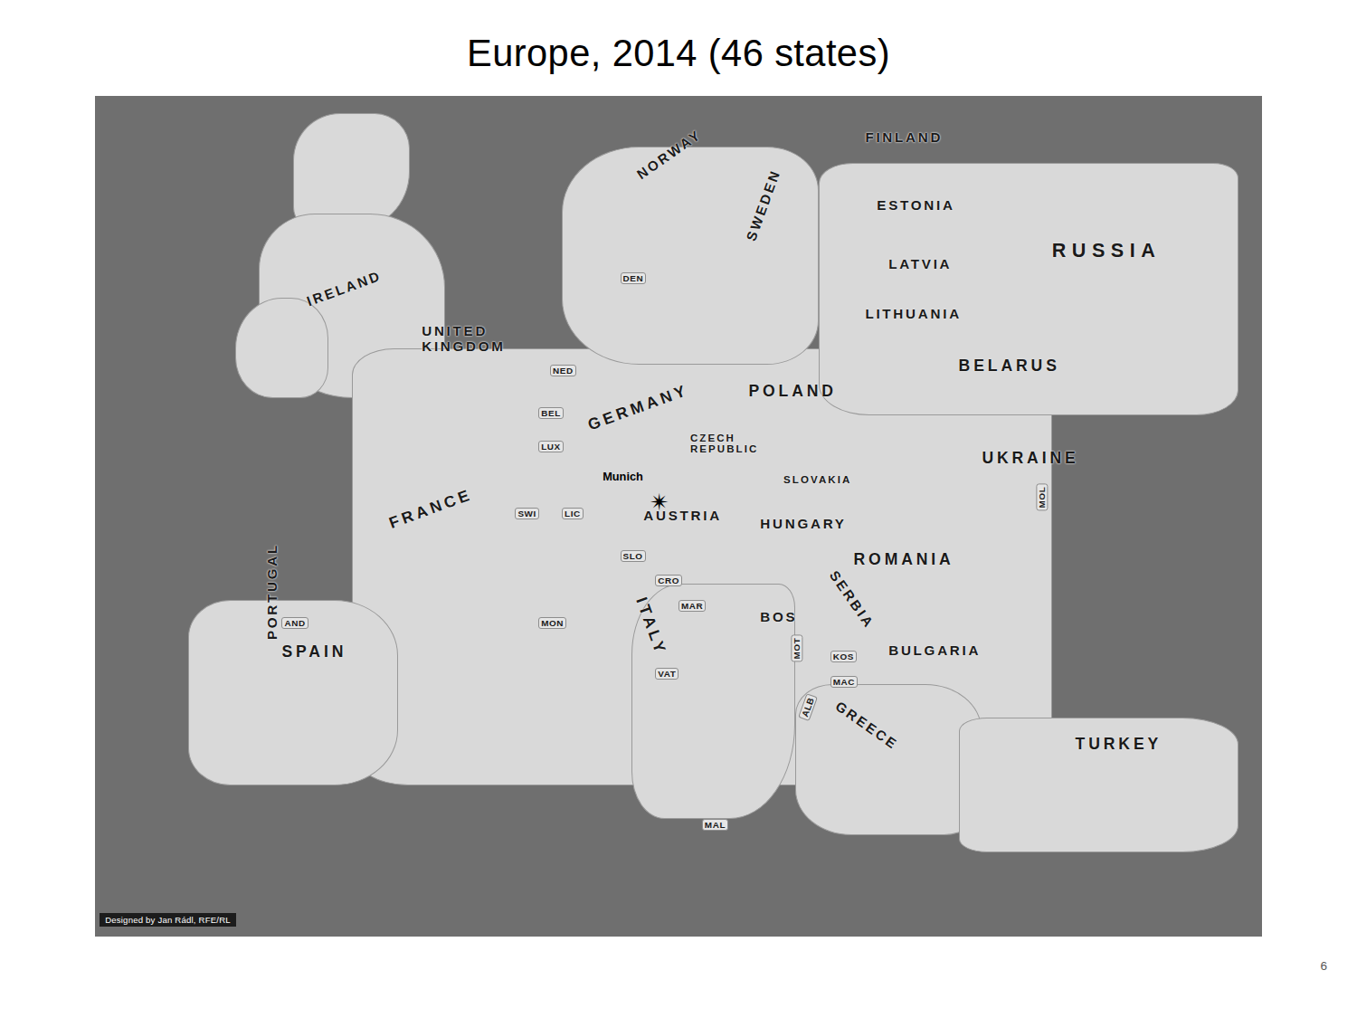Europe, 2014 (46 states)
NORWAY FINLAND SWEDEN ESTONIA LATVIA LITHUANIA RUSSIA BELARUS UKRAINE IRELAND UNITED
KINGDOM NED BEL LUX DEN GERMANY POLAND CZECH
REPUBLIC SLOVAKIA FRANCE SWI LIC AUSTRIA HUNGARY MOL SLO CRO ROMANIA PORTUGAL AND SPAIN MON MAR ITALY VAT BOS SERBIA MOT KOS BULGARIA MAC ALB GREECE TURKEY MAL Munich ✴
Designed by Jan Rádl, RFE/RL
6